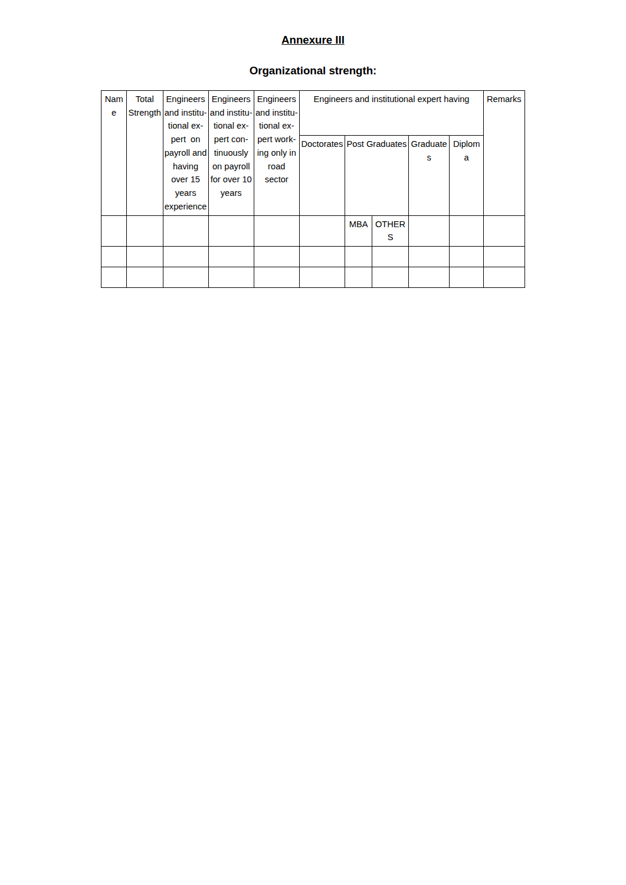Annexure III
Organizational strength:
| Name | Total Strength | Engineers and institutional expert on payroll and having over 15 years experience | Engineers and institutional expert continuously on payroll for over 10 years | Engineers and institutional expert working only in road sector | Engineers and institutional expert having | Remarks |
| --- | --- | --- | --- | --- | --- | --- |
| Doctorates | Post Graduates | Graduates | Diploma |
| | | | | | | MBA | OTHERS | | | |